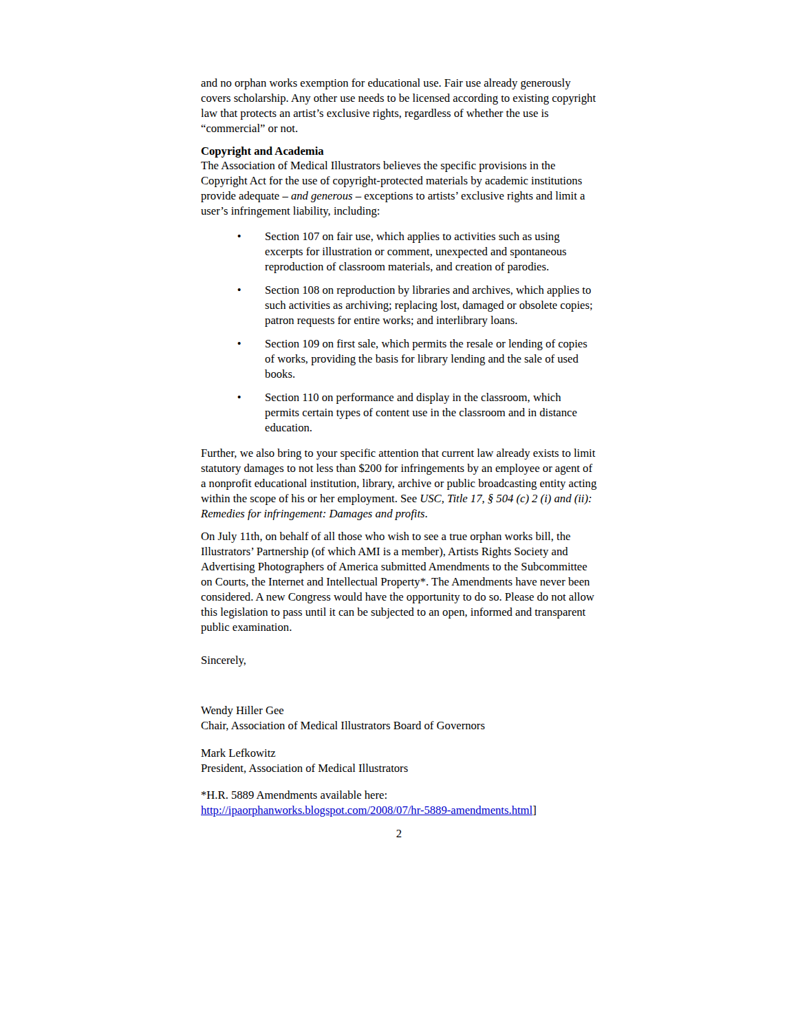and no orphan works exemption for educational use. Fair use already generously covers scholarship. Any other use needs to be licensed according to existing copyright law that protects an artist’s exclusive rights, regardless of whether the use is “commercial” or not.
Copyright and Academia
The Association of Medical Illustrators believes the specific provisions in the Copyright Act for the use of copyright-protected materials by academic institutions provide adequate – and generous – exceptions to artists’ exclusive rights and limit a user’s infringement liability, including:
Section 107 on fair use, which applies to activities such as using excerpts for illustration or comment, unexpected and spontaneous reproduction of classroom materials, and creation of parodies.
Section 108 on reproduction by libraries and archives, which applies to such activities as archiving; replacing lost, damaged or obsolete copies; patron requests for entire works; and interlibrary loans.
Section 109 on first sale, which permits the resale or lending of copies of works, providing the basis for library lending and the sale of used books.
Section 110 on performance and display in the classroom, which permits certain types of content use in the classroom and in distance education.
Further, we also bring to your specific attention that current law already exists to limit statutory damages to not less than $200 for infringements by an employee or agent of a nonprofit educational institution, library, archive or public broadcasting entity acting within the scope of his or her employment. See USC, Title 17, § 504 (c) 2 (i) and (ii): Remedies for infringement: Damages and profits.
On July 11th, on behalf of all those who wish to see a true orphan works bill, the Illustrators’ Partnership (of which AMI is a member), Artists Rights Society and Advertising Photographers of America submitted Amendments to the Subcommittee on Courts, the Internet and Intellectual Property*. The Amendments have never been considered. A new Congress would have the opportunity to do so. Please do not allow this legislation to pass until it can be subjected to an open, informed and transparent public examination.
Sincerely,
Wendy Hiller Gee
Chair, Association of Medical Illustrators Board of Governors
Mark Lefkowitz
President, Association of Medical Illustrators
*H.R. 5889 Amendments available here:
http://ipaorphanworks.blogspot.com/2008/07/hr-5889-amendments.html]
2